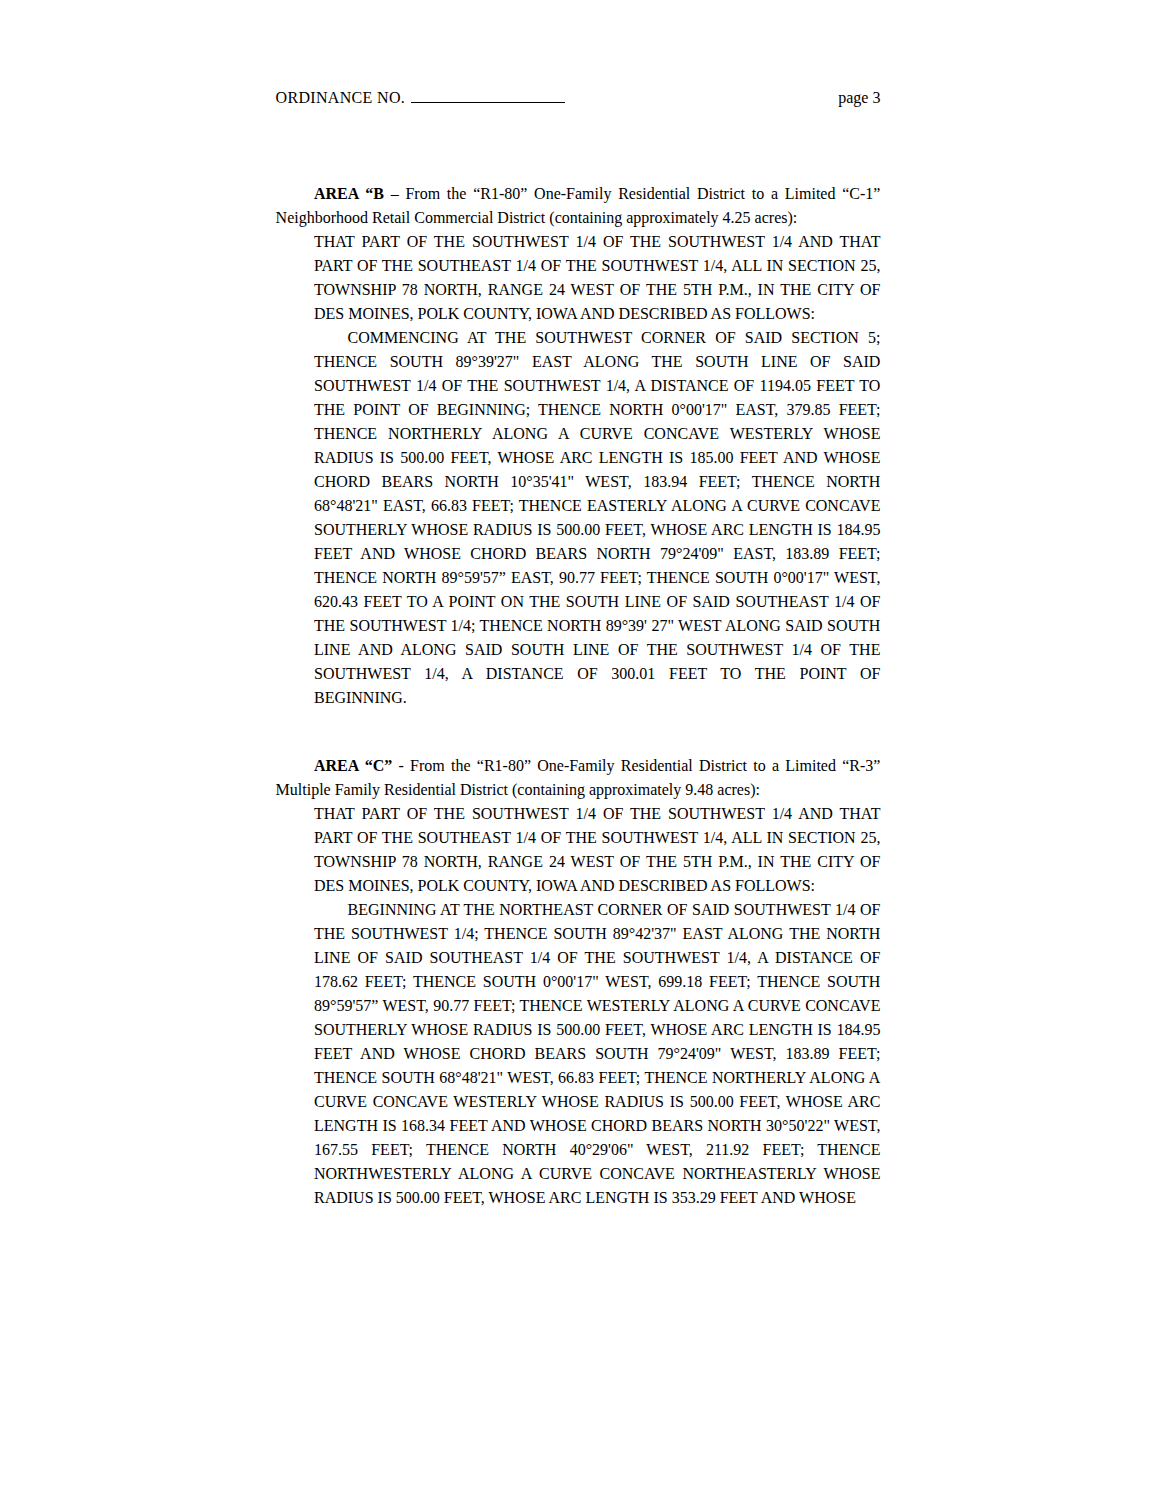ORDINANCE NO.
page 3
AREA “B – From the “R1-80” One-Family Residential District to a Limited “C-1” Neighborhood Retail Commercial District (containing approximately 4.25 acres):
THAT PART OF THE SOUTHWEST 1/4 OF THE SOUTHWEST 1/4 AND THAT PART OF THE SOUTHEAST 1/4 OF THE SOUTHWEST 1/4, ALL IN SECTION 25, TOWNSHIP 78 NORTH, RANGE 24 WEST OF THE 5TH P.M., IN THE CITY OF DES MOINES, POLK COUNTY, IOWA AND DESCRIBED AS FOLLOWS:
COMMENCING AT THE SOUTHWEST CORNER OF SAID SECTION 5; THENCE SOUTH 89°39'27" EAST ALONG THE SOUTH LINE OF SAID SOUTHWEST 1/4 OF THE SOUTHWEST 1/4, A DISTANCE OF 1194.05 FEET TO THE POINT OF BEGINNING; THENCE NORTH 0°00'17" EAST, 379.85 FEET; THENCE NORTHERLY ALONG A CURVE CONCAVE WESTERLY WHOSE RADIUS IS 500.00 FEET, WHOSE ARC LENGTH IS 185.00 FEET AND WHOSE CHORD BEARS NORTH 10°35'41" WEST, 183.94 FEET; THENCE NORTH 68°48'21" EAST, 66.83 FEET; THENCE EASTERLY ALONG A CURVE CONCAVE SOUTHERLY WHOSE RADIUS IS 500.00 FEET, WHOSE ARC LENGTH IS 184.95 FEET AND WHOSE CHORD BEARS NORTH 79°24'09" EAST, 183.89 FEET; THENCE NORTH 89°59'57” EAST, 90.77 FEET; THENCE SOUTH 0°00'17" WEST, 620.43 FEET TO A POINT ON THE SOUTH LINE OF SAID SOUTHEAST 1/4 OF THE SOUTHWEST 1/4; THENCE NORTH 89°39' 27" WEST ALONG SAID SOUTH LINE AND ALONG SAID SOUTH LINE OF THE SOUTHWEST 1/4 OF THE SOUTHWEST 1/4, A DISTANCE OF 300.01 FEET TO THE POINT OF BEGINNING.
AREA “C” - From the “R1-80” One-Family Residential District to a Limited “R-3” Multiple Family Residential District (containing approximately 9.48 acres):
THAT PART OF THE SOUTHWEST 1/4 OF THE SOUTHWEST 1/4 AND THAT PART OF THE SOUTHEAST 1/4 OF THE SOUTHWEST 1/4, ALL IN SECTION 25, TOWNSHIP 78 NORTH, RANGE 24 WEST OF THE 5TH P.M., IN THE CITY OF DES MOINES, POLK COUNTY, IOWA AND DESCRIBED AS FOLLOWS:
BEGINNING AT THE NORTHEAST CORNER OF SAID SOUTHWEST 1/4 OF THE SOUTHWEST 1/4; THENCE SOUTH 89°42'37" EAST ALONG THE NORTH LINE OF SAID SOUTHEAST 1/4 OF THE SOUTHWEST 1/4, A DISTANCE OF 178.62 FEET; THENCE SOUTH 0°00'17" WEST, 699.18 FEET; THENCE SOUTH 89°59'57” WEST, 90.77 FEET; THENCE WESTERLY ALONG A CURVE CONCAVE SOUTHERLY WHOSE RADIUS IS 500.00 FEET, WHOSE ARC LENGTH IS 184.95 FEET AND WHOSE CHORD BEARS SOUTH 79°24'09" WEST, 183.89 FEET; THENCE SOUTH 68°48'21" WEST, 66.83 FEET; THENCE NORTHERLY ALONG A CURVE CONCAVE WESTERLY WHOSE RADIUS IS 500.00 FEET, WHOSE ARC LENGTH IS 168.34 FEET AND WHOSE CHORD BEARS NORTH 30°50'22" WEST, 167.55 FEET; THENCE NORTH 40°29'06" WEST, 211.92 FEET; THENCE NORTHWESTERLY ALONG A CURVE CONCAVE NORTHEASTERLY WHOSE RADIUS IS 500.00 FEET, WHOSE ARC LENGTH IS 353.29 FEET AND WHOSE